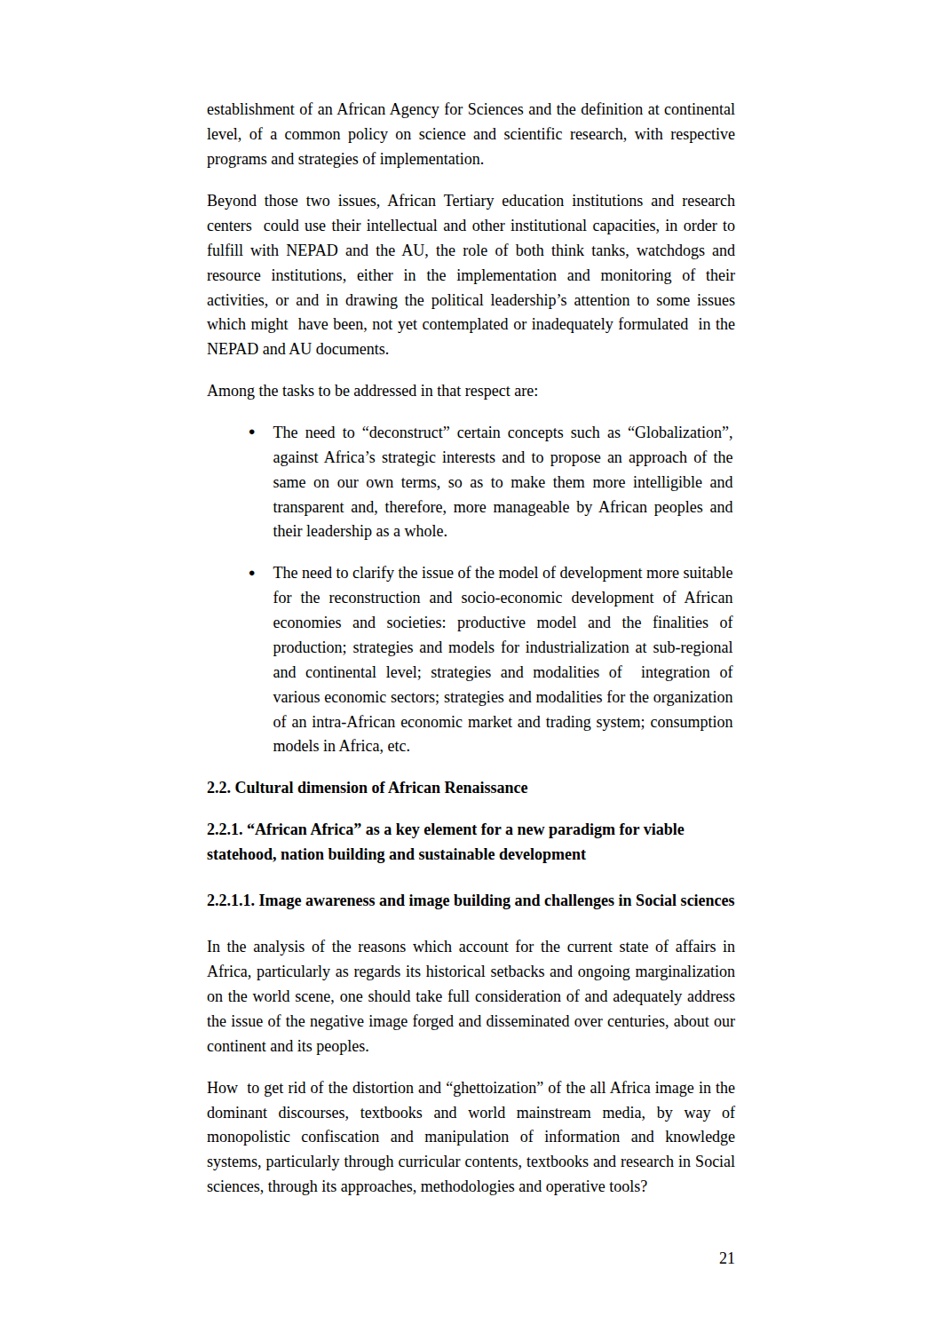establishment of an African Agency for Sciences and the definition at continental level, of a common policy on science and scientific research, with respective programs and strategies of implementation.
Beyond those two issues, African Tertiary education institutions and research centers could use their intellectual and other institutional capacities, in order to fulfill with NEPAD and the AU, the role of both think tanks, watchdogs and resource institutions, either in the implementation and monitoring of their activities, or and in drawing the political leadership’s attention to some issues which might have been, not yet contemplated or inadequately formulated in the NEPAD and AU documents.
Among the tasks to be addressed in that respect are:
The need to “deconstruct” certain concepts such as “Globalization”, against Africa’s strategic interests and to propose an approach of the same on our own terms, so as to make them more intelligible and transparent and, therefore, more manageable by African peoples and their leadership as a whole.
The need to clarify the issue of the model of development more suitable for the reconstruction and socio-economic development of African economies and societies: productive model and the finalities of production; strategies and models for industrialization at sub-regional and continental level; strategies and modalities of integration of various economic sectors; strategies and modalities for the organization of an intra-African economic market and trading system; consumption models in Africa, etc.
2.2. Cultural dimension of African Renaissance
2.2.1. “African Africa” as a key element for a new paradigm for viable statehood, nation building and sustainable development
2.2.1.1. Image awareness and image building and challenges in Social sciences
In the analysis of the reasons which account for the current state of affairs in Africa, particularly as regards its historical setbacks and ongoing marginalization on the world scene, one should take full consideration of and adequately address the issue of the negative image forged and disseminated over centuries, about our continent and its peoples.
How to get rid of the distortion and “ghettoization” of the all Africa image in the dominant discourses, textbooks and world mainstream media, by way of monopolistic confiscation and manipulation of information and knowledge systems, particularly through curricular contents, textbooks and research in Social sciences, through its approaches, methodologies and operative tools?
21